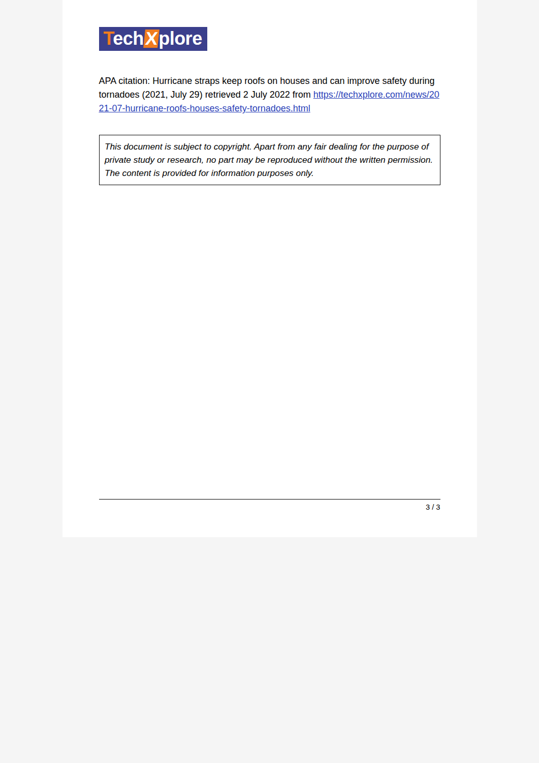TechXplore
APA citation: Hurricane straps keep roofs on houses and can improve safety during tornadoes (2021, July 29) retrieved 2 July 2022 from https://techxplore.com/news/2021-07-hurricane-roofs-houses-safety-tornadoes.html
This document is subject to copyright. Apart from any fair dealing for the purpose of private study or research, no part may be reproduced without the written permission. The content is provided for information purposes only.
3 / 3